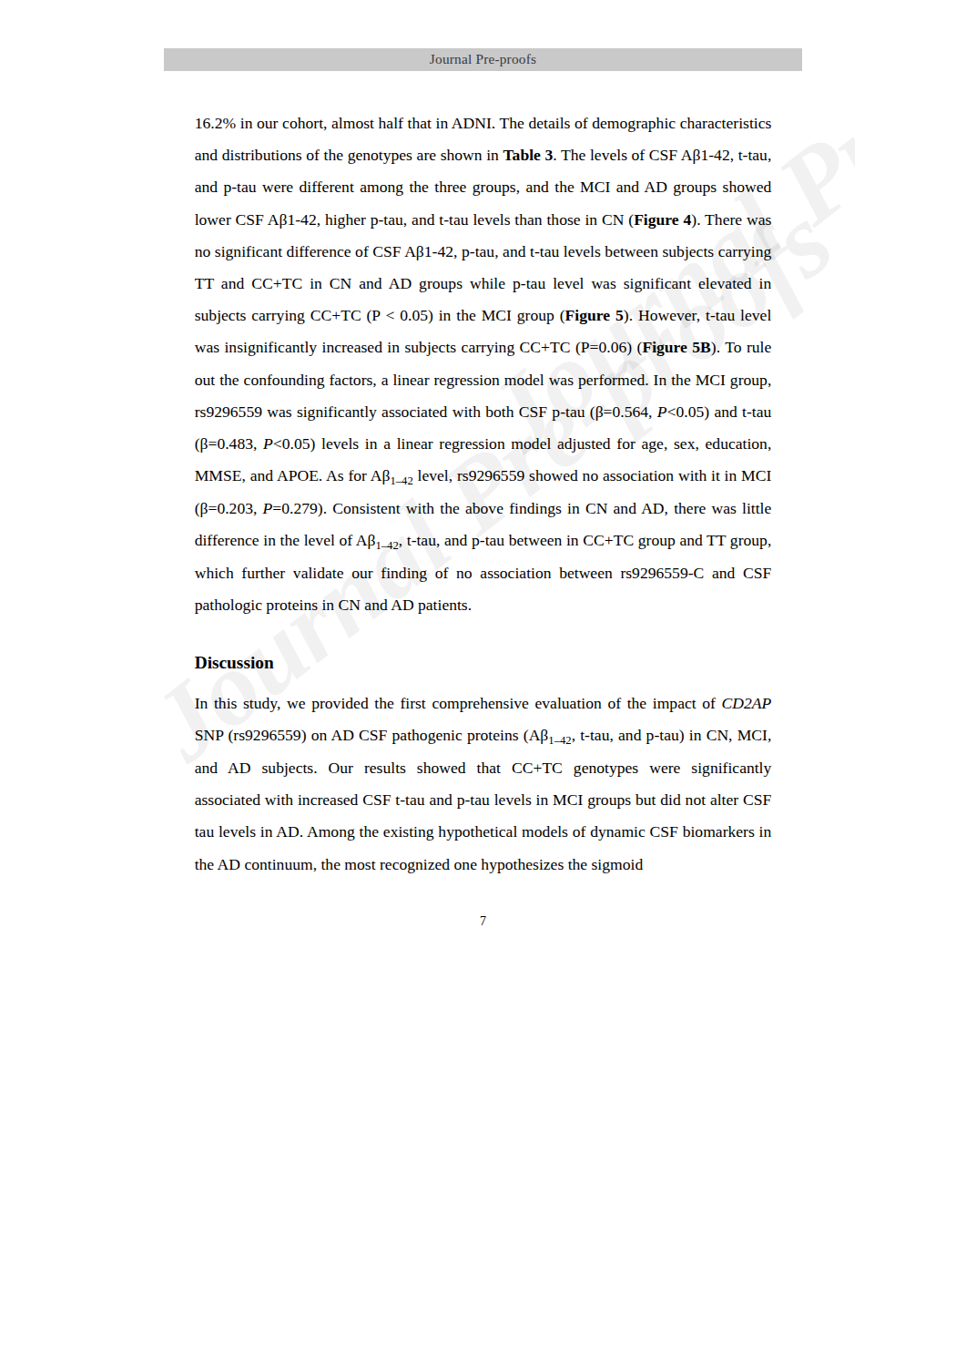Journal Pre-proofs
Journal Pre-proofs
Journal Pre-proofs
16.2% in our cohort, almost half that in ADNI. The details of demographic characteristics and distributions of the genotypes are shown in Table 3. The levels of CSF Aβ1-42, t-tau, and p-tau were different among the three groups, and the MCI and AD groups showed lower CSF Aβ1-42, higher p-tau, and t-tau levels than those in CN (Figure 4). There was no significant difference of CSF Aβ1-42, p-tau, and t-tau levels between subjects carrying TT and CC+TC in CN and AD groups while p-tau level was significant elevated in subjects carrying CC+TC (P < 0.05) in the MCI group (Figure 5). However, t-tau level was insignificantly increased in subjects carrying CC+TC (P=0.06) (Figure 5B). To rule out the confounding factors, a linear regression model was performed. In the MCI group, rs9296559 was significantly associated with both CSF p-tau (β=0.564, P<0.05) and t-tau (β=0.483, P<0.05) levels in a linear regression model adjusted for age, sex, education, MMSE, and APOE. As for Aβ1–42 level, rs9296559 showed no association with it in MCI (β=0.203, P=0.279). Consistent with the above findings in CN and AD, there was little difference in the level of Aβ1–42, t-tau, and p-tau between in CC+TC group and TT group, which further validate our finding of no association between rs9296559-C and CSF pathologic proteins in CN and AD patients.
Discussion
In this study, we provided the first comprehensive evaluation of the impact of CD2AP SNP (rs9296559) on AD CSF pathogenic proteins (Aβ1–42, t-tau, and p-tau) in CN, MCI, and AD subjects. Our results showed that CC+TC genotypes were significantly associated with increased CSF t-tau and p-tau levels in MCI groups but did not alter CSF tau levels in AD. Among the existing hypothetical models of dynamic CSF biomarkers in the AD continuum, the most recognized one hypothesizes the sigmoid
7